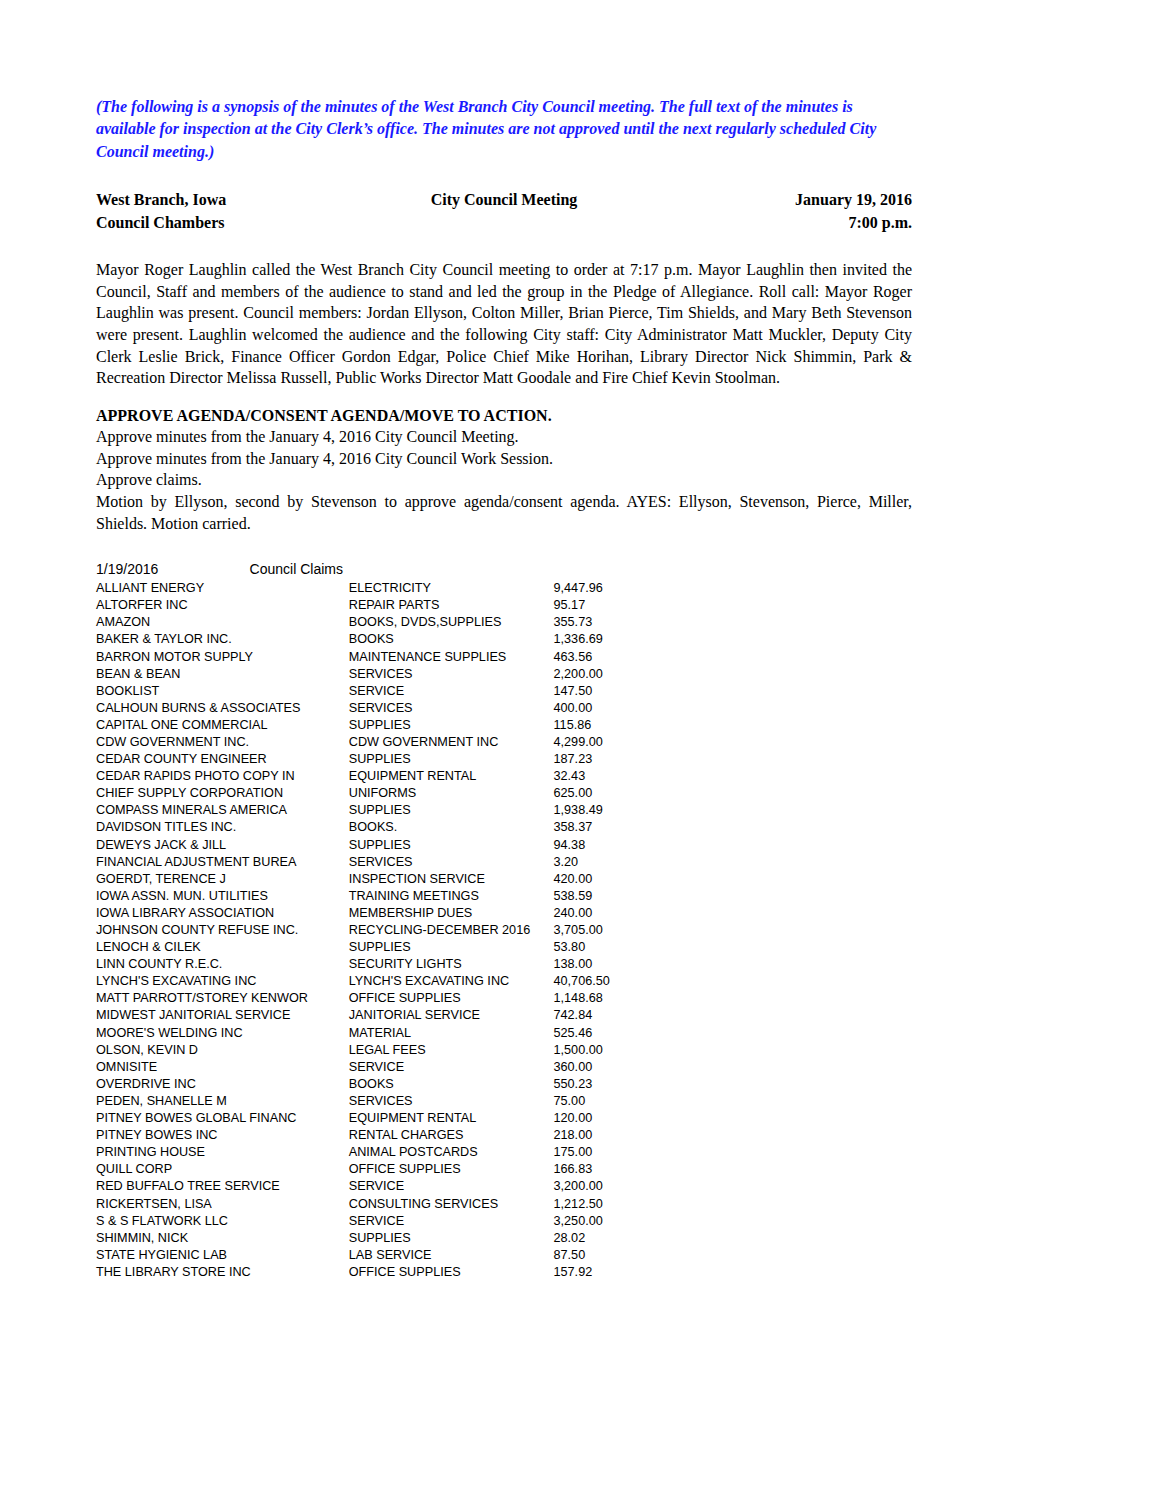(The following is a synopsis of the minutes of the West Branch City Council meeting. The full text of the minutes is available for inspection at the City Clerk’s office. The minutes are not approved until the next regularly scheduled City Council meeting.)
West Branch, Iowa
City Council Meeting
January 19, 2016
Council Chambers
7:00 p.m.
Mayor Roger Laughlin called the West Branch City Council meeting to order at 7:17 p.m. Mayor Laughlin then invited the Council, Staff and members of the audience to stand and led the group in the Pledge of Allegiance. Roll call: Mayor Roger Laughlin was present. Council members: Jordan Ellyson, Colton Miller, Brian Pierce, Tim Shields, and Mary Beth Stevenson were present. Laughlin welcomed the audience and the following City staff: City Administrator Matt Muckler, Deputy City Clerk Leslie Brick, Finance Officer Gordon Edgar, Police Chief Mike Horihan, Library Director Nick Shimmin, Park & Recreation Director Melissa Russell, Public Works Director Matt Goodale and Fire Chief Kevin Stoolman.
APPROVE AGENDA/CONSENT AGENDA/MOVE TO ACTION.
Approve minutes from the January 4, 2016 City Council Meeting.
Approve minutes from the January 4, 2016 City Council Work Session.
Approve claims.
Motion by Ellyson, second by Stevenson to approve agenda/consent agenda. AYES: Ellyson, Stevenson, Pierce, Miller, Shields. Motion carried.
1/19/2016 Council Claims
| ALLIANT ENERGY | ELECTRICITY | 9,447.96 |
| ALTORFER INC | REPAIR PARTS | 95.17 |
| AMAZON | BOOKS, DVDS,SUPPLIES | 355.73 |
| BAKER & TAYLOR INC. | BOOKS | 1,336.69 |
| BARRON MOTOR SUPPLY | MAINTENANCE SUPPLIES | 463.56 |
| BEAN & BEAN | SERVICES | 2,200.00 |
| BOOKLIST | SERVICE | 147.50 |
| CALHOUN BURNS & ASSOCIATES | SERVICES | 400.00 |
| CAPITAL ONE COMMERCIAL | SUPPLIES | 115.86 |
| CDW GOVERNMENT INC. | CDW GOVERNMENT INC | 4,299.00 |
| CEDAR COUNTY ENGINEER | SUPPLIES | 187.23 |
| CEDAR RAPIDS PHOTO COPY IN | EQUIPMENT RENTAL | 32.43 |
| CHIEF SUPPLY CORPORATION | UNIFORMS | 625.00 |
| COMPASS MINERALS AMERICA | SUPPLIES | 1,938.49 |
| DAVIDSON TITLES INC. | BOOKS. | 358.37 |
| DEWEYS JACK & JILL | SUPPLIES | 94.38 |
| FINANCIAL ADJUSTMENT BUREA | SERVICES | 3.20 |
| GOERDT, TERENCE J | INSPECTION SERVICE | 420.00 |
| IOWA ASSN. MUN. UTILITIES | TRAINING MEETINGS | 538.59 |
| IOWA LIBRARY ASSOCIATION | MEMBERSHIP DUES | 240.00 |
| JOHNSON COUNTY REFUSE INC. | RECYCLING-DECEMBER 2016 | 3,705.00 |
| LENOCH & CILEK | SUPPLIES | 53.80 |
| LINN COUNTY R.E.C. | SECURITY LIGHTS | 138.00 |
| LYNCH'S EXCAVATING INC | LYNCH'S EXCAVATING INC | 40,706.50 |
| MATT PARROTT/STOREY KENWOR | OFFICE SUPPLIES | 1,148.68 |
| MIDWEST JANITORIAL SERVICE | JANITORIAL SERVICE | 742.84 |
| MOORE'S WELDING INC | MATERIAL | 525.46 |
| OLSON, KEVIN D | LEGAL FEES | 1,500.00 |
| OMNISITE | SERVICE | 360.00 |
| OVERDRIVE INC | BOOKS | 550.23 |
| PEDEN, SHANELLE M | SERVICES | 75.00 |
| PITNEY BOWES GLOBAL FINANC | EQUIPMENT RENTAL | 120.00 |
| PITNEY BOWES INC | RENTAL CHARGES | 218.00 |
| PRINTING HOUSE | ANIMAL POSTCARDS | 175.00 |
| QUILL CORP | OFFICE SUPPLIES | 166.83 |
| RED BUFFALO TREE SERVICE | SERVICE | 3,200.00 |
| RICKERTSEN, LISA | CONSULTING SERVICES | 1,212.50 |
| S & S FLATWORK LLC | SERVICE | 3,250.00 |
| SHIMMIN, NICK | SUPPLIES | 28.02 |
| STATE HYGIENIC LAB | LAB SERVICE | 87.50 |
| THE LIBRARY STORE INC | OFFICE SUPPLIES | 157.92 |